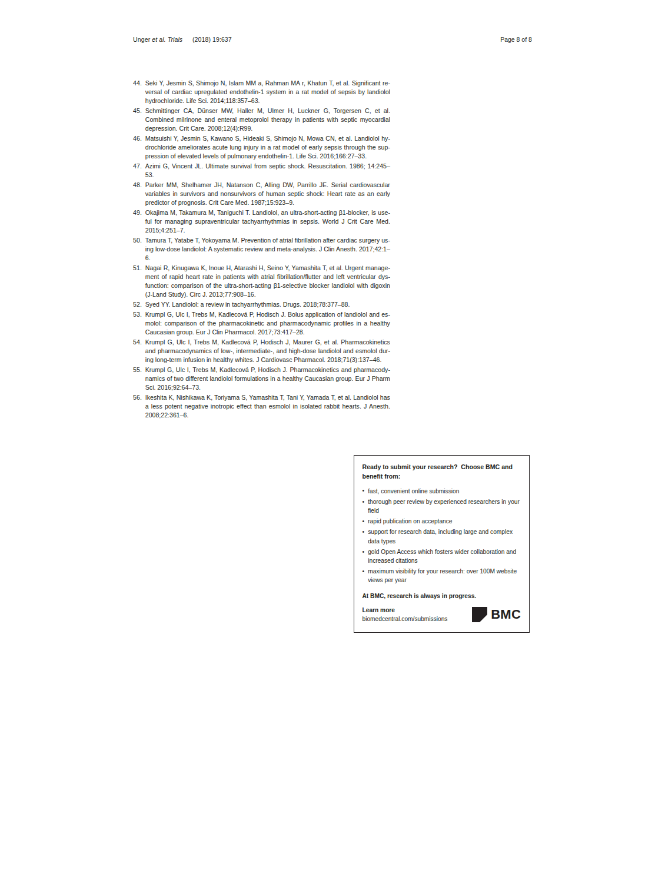Unger et al. Trials(2018) 19:637
Page 8 of 8
44. Seki Y, Jesmin S, Shimojo N, Islam MM a, Rahman MA r, Khatun T, et al. Significant reversal of cardiac upregulated endothelin-1 system in a rat model of sepsis by landiolol hydrochloride. Life Sci. 2014;118:357–63.
45. Schmittinger CA, Dünser MW, Haller M, Ulmer H, Luckner G, Torgersen C, et al. Combined milrinone and enteral metoprolol therapy in patients with septic myocardial depression. Crit Care. 2008;12(4):R99.
46. Matsuishi Y, Jesmin S, Kawano S, Hideaki S, Shimojo N, Mowa CN, et al. Landiolol hydrochloride ameliorates acute lung injury in a rat model of early sepsis through the suppression of elevated levels of pulmonary endothelin-1. Life Sci. 2016;166:27–33.
47. Azimi G, Vincent JL. Ultimate survival from septic shock. Resuscitation. 1986; 14:245–53.
48. Parker MM, Shelhamer JH, Natanson C, Alling DW, Parrillo JE. Serial cardiovascular variables in survivors and nonsurvivors of human septic shock: Heart rate as an early predictor of prognosis. Crit Care Med. 1987;15:923–9.
49. Okajima M, Takamura M, Taniguchi T. Landiolol, an ultra-short-acting β1-blocker, is useful for managing supraventricular tachyarrhythmias in sepsis. World J Crit Care Med. 2015;4:251–7.
50. Tamura T, Yatabe T, Yokoyama M. Prevention of atrial fibrillation after cardiac surgery using low-dose landiolol: A systematic review and meta-analysis. J Clin Anesth. 2017;42:1–6.
51. Nagai R, Kinugawa K, Inoue H, Atarashi H, Seino Y, Yamashita T, et al. Urgent management of rapid heart rate in patients with atrial fibrillation/flutter and left ventricular dysfunction: comparison of the ultra-short-acting β1-selective blocker landiolol with digoxin (J-Land Study). Circ J. 2013;77:908–16.
52. Syed YY. Landiolol: a review in tachyarrhythmias. Drugs. 2018;78:377–88.
53. Krumpl G, Ulc I, Trebs M, Kadlecová P, Hodisch J. Bolus application of landiolol and esmolol: comparison of the pharmacokinetic and pharmacodynamic profiles in a healthy Caucasian group. Eur J Clin Pharmacol. 2017;73:417–28.
54. Krumpl G, Ulc I, Trebs M, Kadlecová P, Hodisch J, Maurer G, et al. Pharmacokinetics and pharmacodynamics of low-, intermediate-, and high-dose landiolol and esmolol during long-term infusion in healthy whites. J Cardiovasc Pharmacol. 2018;71(3):137–46.
55. Krumpl G, Ulc I, Trebs M, Kadlecová P, Hodisch J. Pharmacokinetics and pharmacodynamics of two different landiolol formulations in a healthy Caucasian group. Eur J Pharm Sci. 2016;92:64–73.
56. Ikeshita K, Nishikawa K, Toriyama S, Yamashita T, Tani Y, Yamada T, et al. Landiolol has a less potent negative inotropic effect than esmolol in isolated rabbit hearts. J Anesth. 2008;22:361–6.
Ready to submit your research? Choose BMC and benefit from:
fast, convenient online submission
thorough peer review by experienced researchers in your field
rapid publication on acceptance
support for research data, including large and complex data types
gold Open Access which fosters wider collaboration and increased citations
maximum visibility for your research: over 100M website views per year
At BMC, research is always in progress.
Learn more biomedcentral.com/submissions
BMC